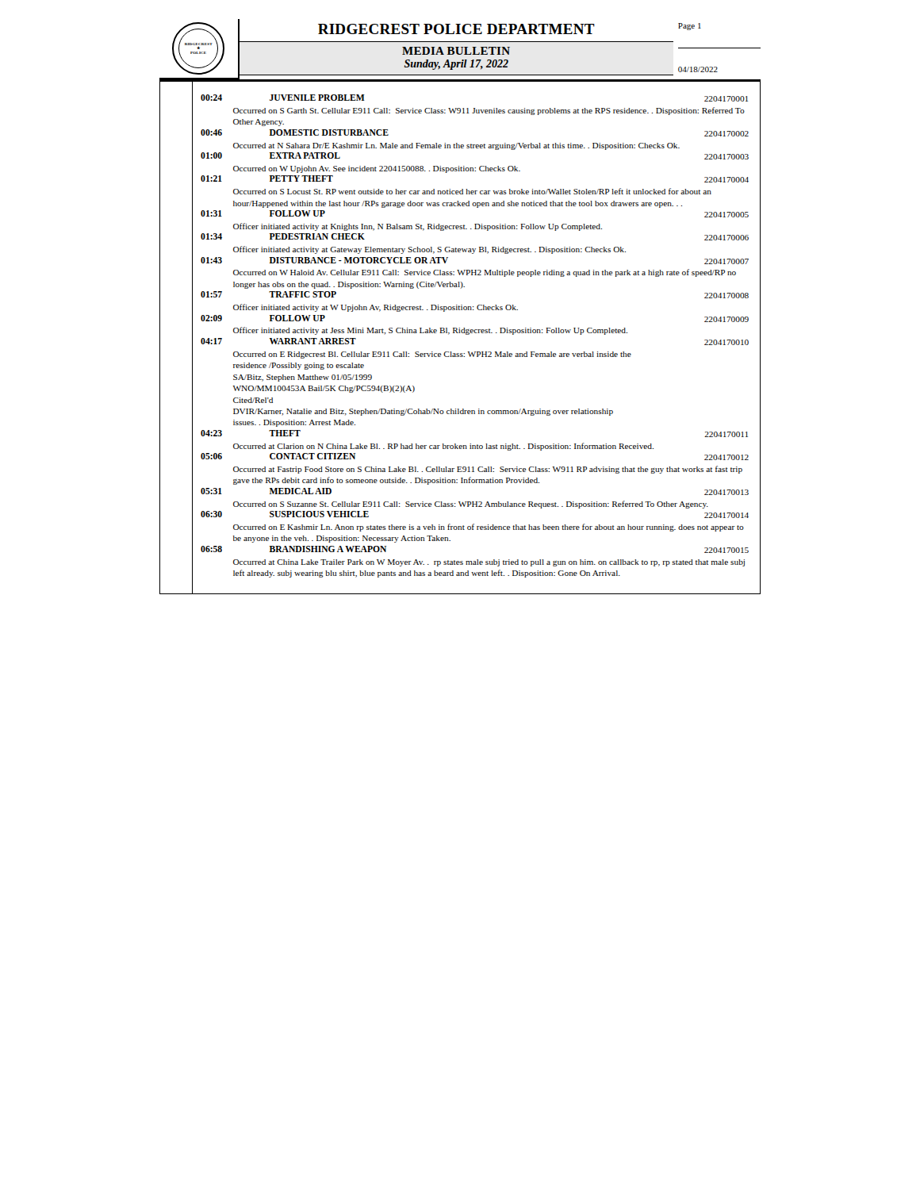RIDGECREST ★ POLICE
RIDGECREST POLICE DEPARTMENT
MEDIA BULLETIN
Sunday, April 17, 2022
Page 1
04/18/2022
00:24 JUVENILE PROBLEM 2204170001
Occurred on S Garth St. Cellular E911 Call: Service Class: W911 Juveniles causing problems at the RPS residence. . Disposition: Referred To Other Agency.
00:46 DOMESTIC DISTURBANCE 2204170002
Occurred at N Sahara Dr/E Kashmir Ln. Male and Female in the street arguing/Verbal at this time. . Disposition: Checks Ok.
01:00 EXTRA PATROL 2204170003
Occurred on W Upjohn Av. See incident 2204150088. . Disposition: Checks Ok.
01:21 PETTY THEFT 2204170004
Occurred on S Locust St. RP went outside to her car and noticed her car was broke into/Wallet Stolen/RP left it unlocked for about an hour/Happened within the last hour /RPs garage door was cracked open and she noticed that the tool box drawers are open. . .
01:31 FOLLOW UP 2204170005
Officer initiated activity at Knights Inn, N Balsam St, Ridgecrest. . Disposition: Follow Up Completed.
01:34 PEDESTRIAN CHECK 2204170006
Officer initiated activity at Gateway Elementary School, S Gateway Bl, Ridgecrest. . Disposition: Checks Ok.
01:43 DISTURBANCE - MOTORCYCLE OR ATV 2204170007
Occurred on W Haloid Av. Cellular E911 Call: Service Class: WPH2 Multiple people riding a quad in the park at a high rate of speed/RP no longer has obs on the quad. . Disposition: Warning (Cite/Verbal).
01:57 TRAFFIC STOP 2204170008
Officer initiated activity at W Upjohn Av, Ridgecrest. . Disposition: Checks Ok.
02:09 FOLLOW UP 2204170009
Officer initiated activity at Jess Mini Mart, S China Lake Bl, Ridgecrest. . Disposition: Follow Up Completed.
04:17 WARRANT ARREST 2204170010
Occurred on E Ridgecrest Bl. Cellular E911 Call: Service Class: WPH2 Male and Female are verbal inside the residence /Possibly going to escalate SA/Bitz, Stephen Matthew 01/05/1999 WNO/MM100453A Bail/5K Chg/PC594(B)(2)(A) Cited/Rel'd DVIR/Karner, Natalie and Bitz, Stephen/Dating/Cohab/No children in common/Arguing over relationship issues. . Disposition: Arrest Made.
04:23 THEFT 2204170011
Occurred at Clarion on N China Lake Bl. . RP had her car broken into last night. . Disposition: Information Received.
05:06 CONTACT CITIZEN 2204170012
Occurred at Fastrip Food Store on S China Lake Bl. . Cellular E911 Call: Service Class: W911 RP advising that the guy that works at fast trip gave the RPs debit card info to someone outside. . Disposition: Information Provided.
05:31 MEDICAL AID 2204170013
Occurred on S Suzanne St. Cellular E911 Call: Service Class: WPH2 Ambulance Request. . Disposition: Referred To Other Agency.
06:30 SUSPICIOUS VEHICLE 2204170014
Occurred on E Kashmir Ln. Anon rp states there is a veh in front of residence that has been there for about an hour running. does not appear to be anyone in the veh. . Disposition: Necessary Action Taken.
06:58 BRANDISHING A WEAPON 2204170015
Occurred at China Lake Trailer Park on W Moyer Av. . rp states male subj tried to pull a gun on him. on callback to rp, rp stated that male subj left already. subj wearing blu shirt, blue pants and has a beard and went left. . Disposition: Gone On Arrival.